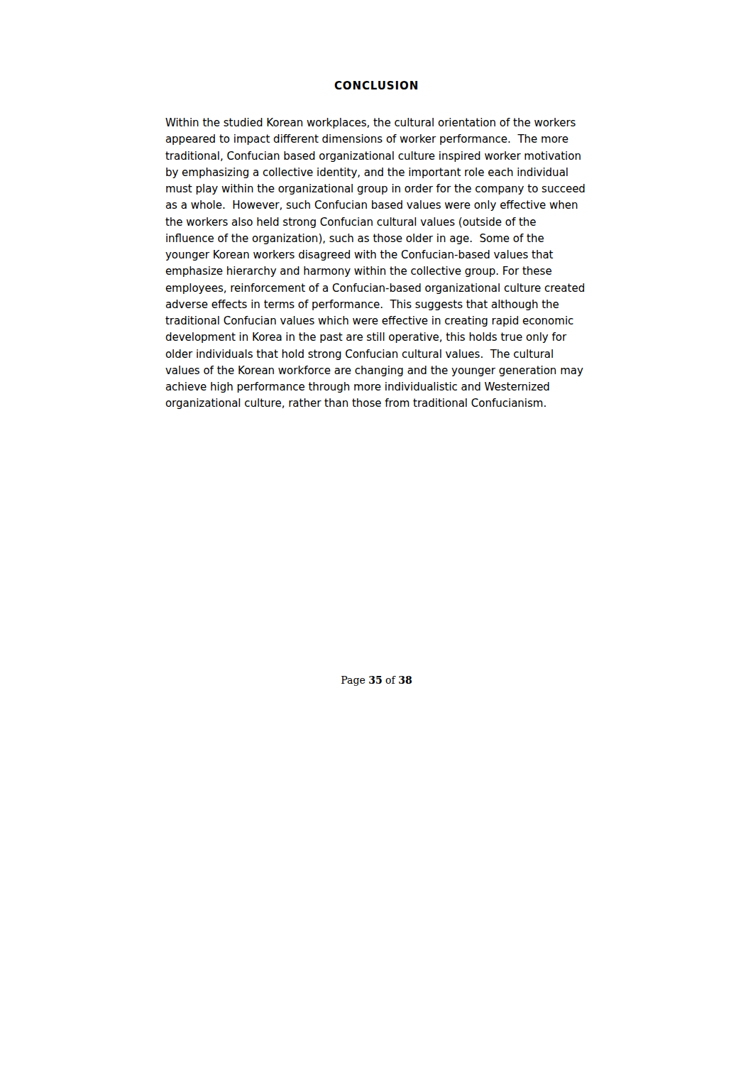CONCLUSION
Within the studied Korean workplaces, the cultural orientation of the workers appeared to impact different dimensions of worker performance. The more traditional, Confucian based organizational culture inspired worker motivation by emphasizing a collective identity, and the important role each individual must play within the organizational group in order for the company to succeed as a whole. However, such Confucian based values were only effective when the workers also held strong Confucian cultural values (outside of the influence of the organization), such as those older in age. Some of the younger Korean workers disagreed with the Confucian-based values that emphasize hierarchy and harmony within the collective group. For these employees, reinforcement of a Confucian-based organizational culture created adverse effects in terms of performance. This suggests that although the traditional Confucian values which were effective in creating rapid economic development in Korea in the past are still operative, this holds true only for older individuals that hold strong Confucian cultural values. The cultural values of the Korean workforce are changing and the younger generation may achieve high performance through more individualistic and Westernized organizational culture, rather than those from traditional Confucianism.
Page 35 of 38